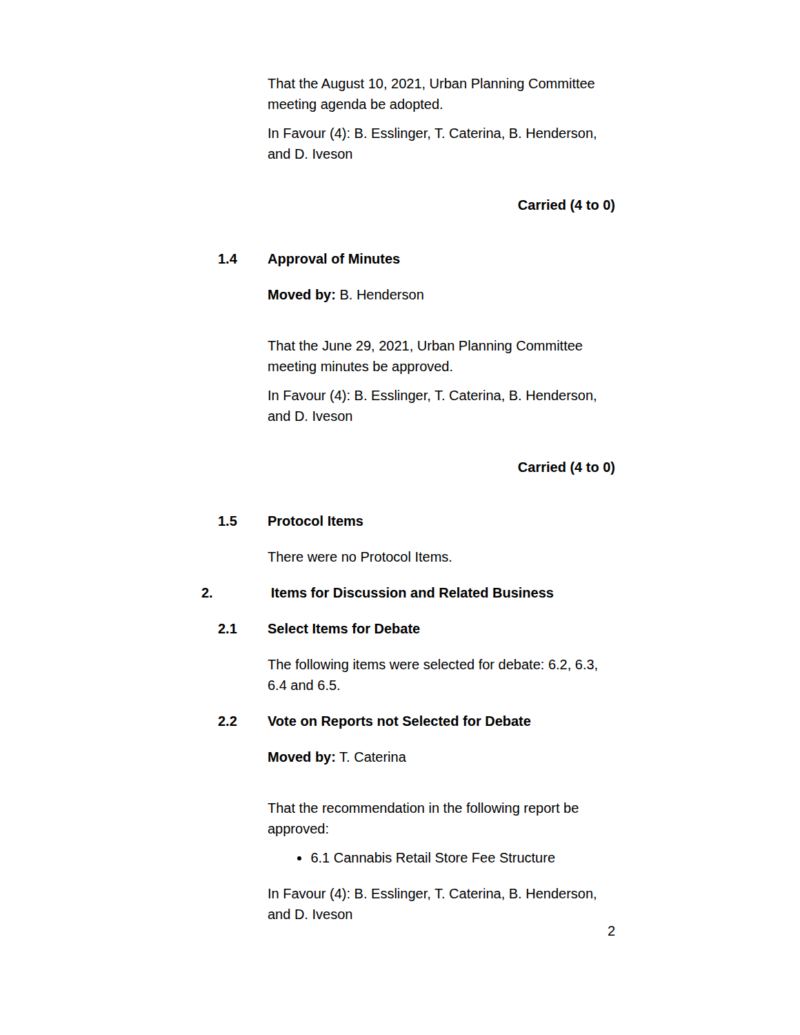That the August 10, 2021, Urban Planning Committee meeting agenda be adopted.
In Favour (4): B. Esslinger, T. Caterina, B. Henderson, and D. Iveson
Carried (4 to 0)
1.4 Approval of Minutes
Moved by: B. Henderson
That the June 29, 2021, Urban Planning Committee meeting minutes be approved.
In Favour (4): B. Esslinger, T. Caterina, B. Henderson, and D. Iveson
Carried (4 to 0)
1.5 Protocol Items
There were no Protocol Items.
2. Items for Discussion and Related Business
2.1 Select Items for Debate
The following items were selected for debate: 6.2, 6.3, 6.4 and 6.5.
2.2 Vote on Reports not Selected for Debate
Moved by: T. Caterina
That the recommendation in the following report be approved:
6.1 Cannabis Retail Store Fee Structure
In Favour (4): B. Esslinger, T. Caterina, B. Henderson, and D. Iveson
2